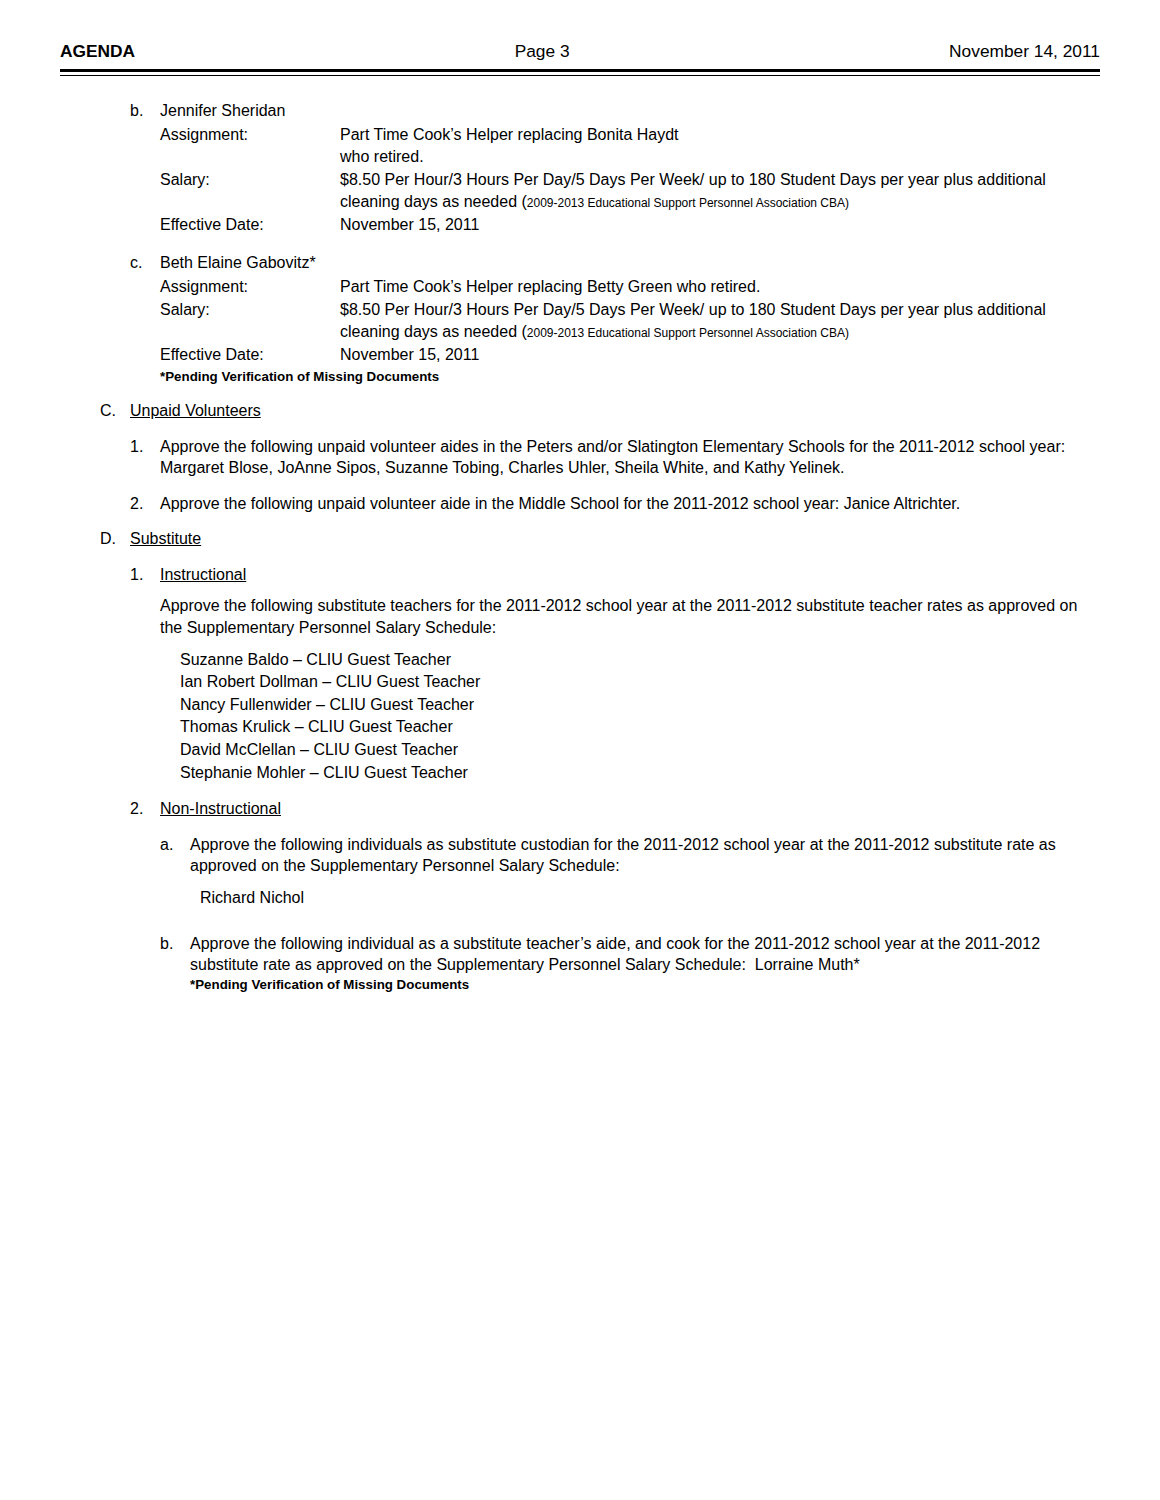AGENDA
Page 3
November 14, 2011
b.
Jennifer Sheridan
| Assignment: | Part Time Cook’s Helper replacing Bonita Haydt who retired. |
| Salary: | $8.50 Per Hour/3 Hours Per Day/5 Days Per Week/ up to 180 Student Days per year plus additional cleaning days as needed ( 2009-2013 Educational Support Personnel Association CBA) |
| Effective Date: | November 15, 2011 |
c.
Beth Elaine Gabovitz*
| Assignment: | Part Time Cook’s Helper replacing Betty Green who retired. |
| Salary: | $8.50 Per Hour/3 Hours Per Day/5 Days Per Week/ up to 180 Student Days per year plus additional cleaning days as needed ( 2009-2013 Educational Support Personnel Association CBA) |
| Effective Date: | November 15, 2011 |
*Pending Verification of Missing Documents
C.
Unpaid Volunteers
1.
Approve the following unpaid volunteer aides in the Peters and/or Slatington Elementary Schools for the 2011-2012 school year: Margaret Blose, JoAnne Sipos, Suzanne Tobing, Charles Uhler, Sheila White, and Kathy Yelinek.
2.
Approve the following unpaid volunteer aide in the Middle School for the 2011-2012 school year: Janice Altrichter.
D.
Substitute
1.
Instructional
Approve the following substitute teachers for the 2011-2012 school year at the 2011-2012 substitute teacher rates as approved on the Supplementary Personnel Salary Schedule:
Suzanne Baldo – CLIU Guest Teacher
Ian Robert Dollman – CLIU Guest Teacher
Nancy Fullenwider – CLIU Guest Teacher
Thomas Krulick – CLIU Guest Teacher
David McClellan – CLIU Guest Teacher
Stephanie Mohler – CLIU Guest Teacher
2.
Non-Instructional
a.
Approve the following individuals as substitute custodian for the 2011-2012 school year at the 2011-2012 substitute rate as approved on the Supplementary Personnel Salary Schedule:
Richard Nichol
b.
Approve the following individual as a substitute teacher’s aide, and cook for the 2011-2012 school year at the 2011-2012 substitute rate as approved on the Supplementary Personnel Salary Schedule: Lorraine Muth*
*Pending Verification of Missing Documents